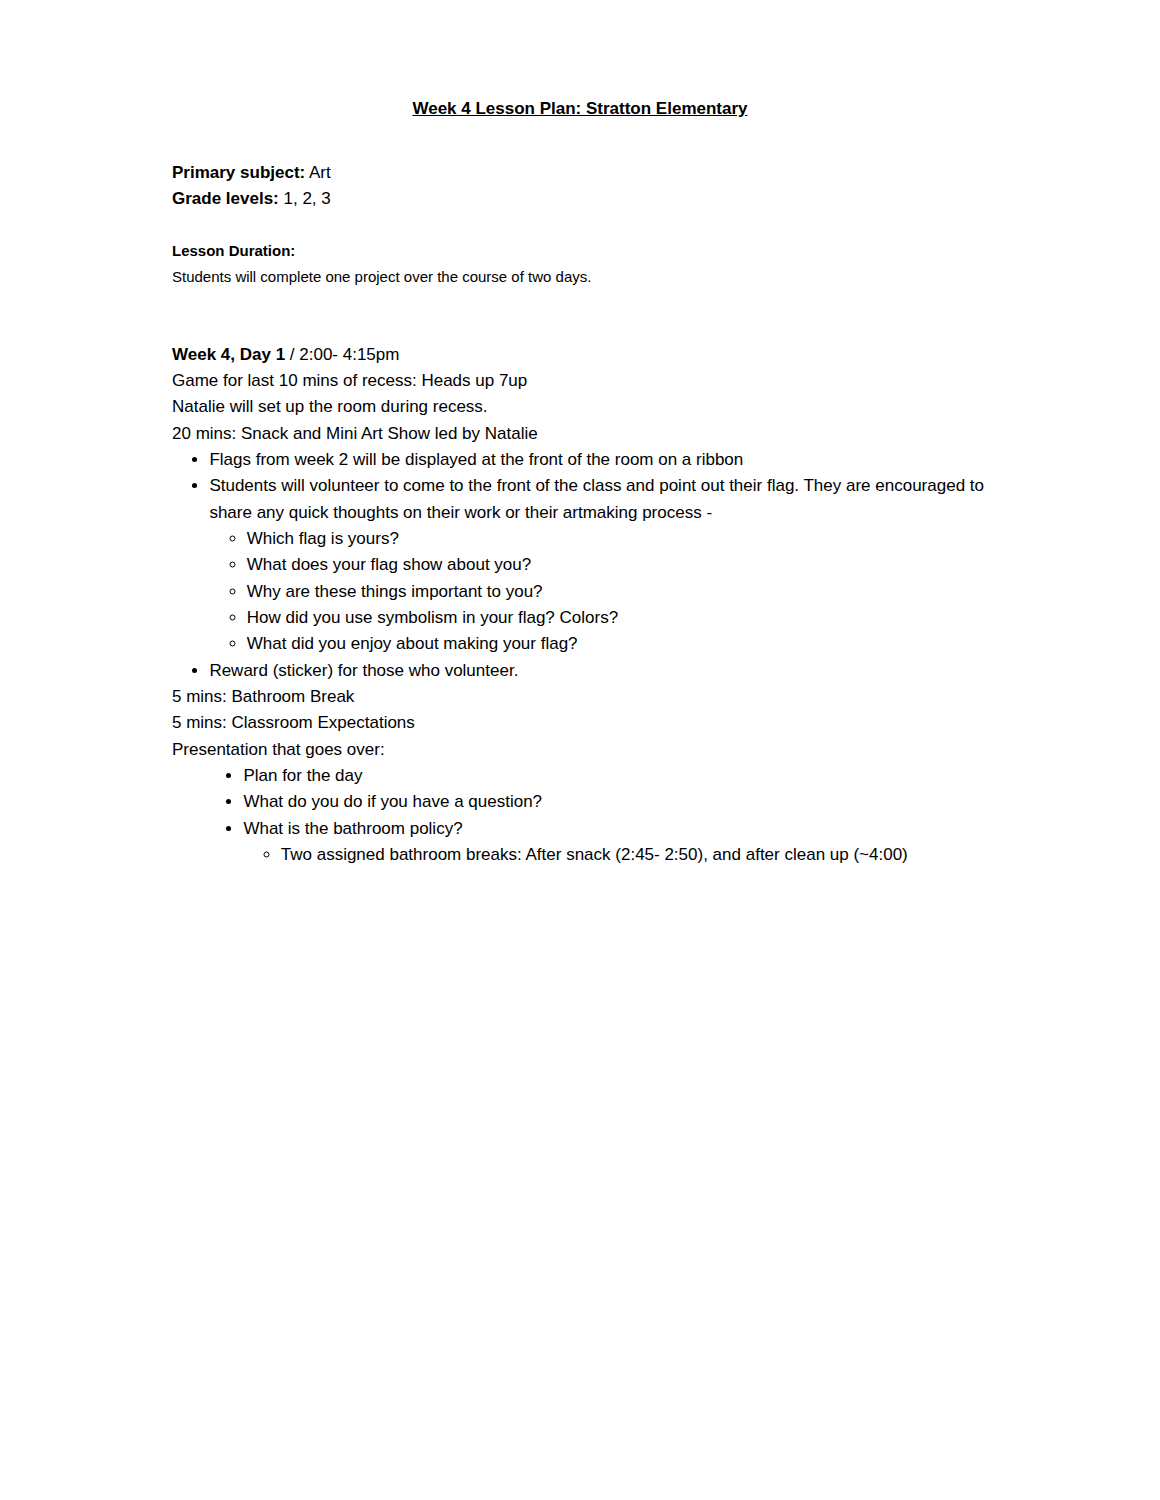Week 4 Lesson Plan: Stratton Elementary
Primary subject: Art
Grade levels: 1, 2, 3
Lesson Duration:
Students will complete one project over the course of two days.
Week 4, Day 1 / 2:00- 4:15pm
Game for last 10 mins of recess: Heads up 7up
Natalie will set up the room during recess.
20 mins: Snack and Mini Art Show led by Natalie
Flags from week 2 will be displayed at the front of the room on a ribbon
Students will volunteer to come to the front of the class and point out their flag. They are encouraged to share any quick thoughts on their work or their artmaking process -
Which flag is yours?
What does your flag show about you?
Why are these things important to you?
How did you use symbolism in your flag? Colors?
What did you enjoy about making your flag?
Reward (sticker) for those who volunteer.
5 mins: Bathroom Break
5 mins: Classroom Expectations
Presentation that goes over:
Plan for the day
What do you do if you have a question?
What is the bathroom policy?
Two assigned bathroom breaks: After snack (2:45- 2:50), and after clean up (~4:00)